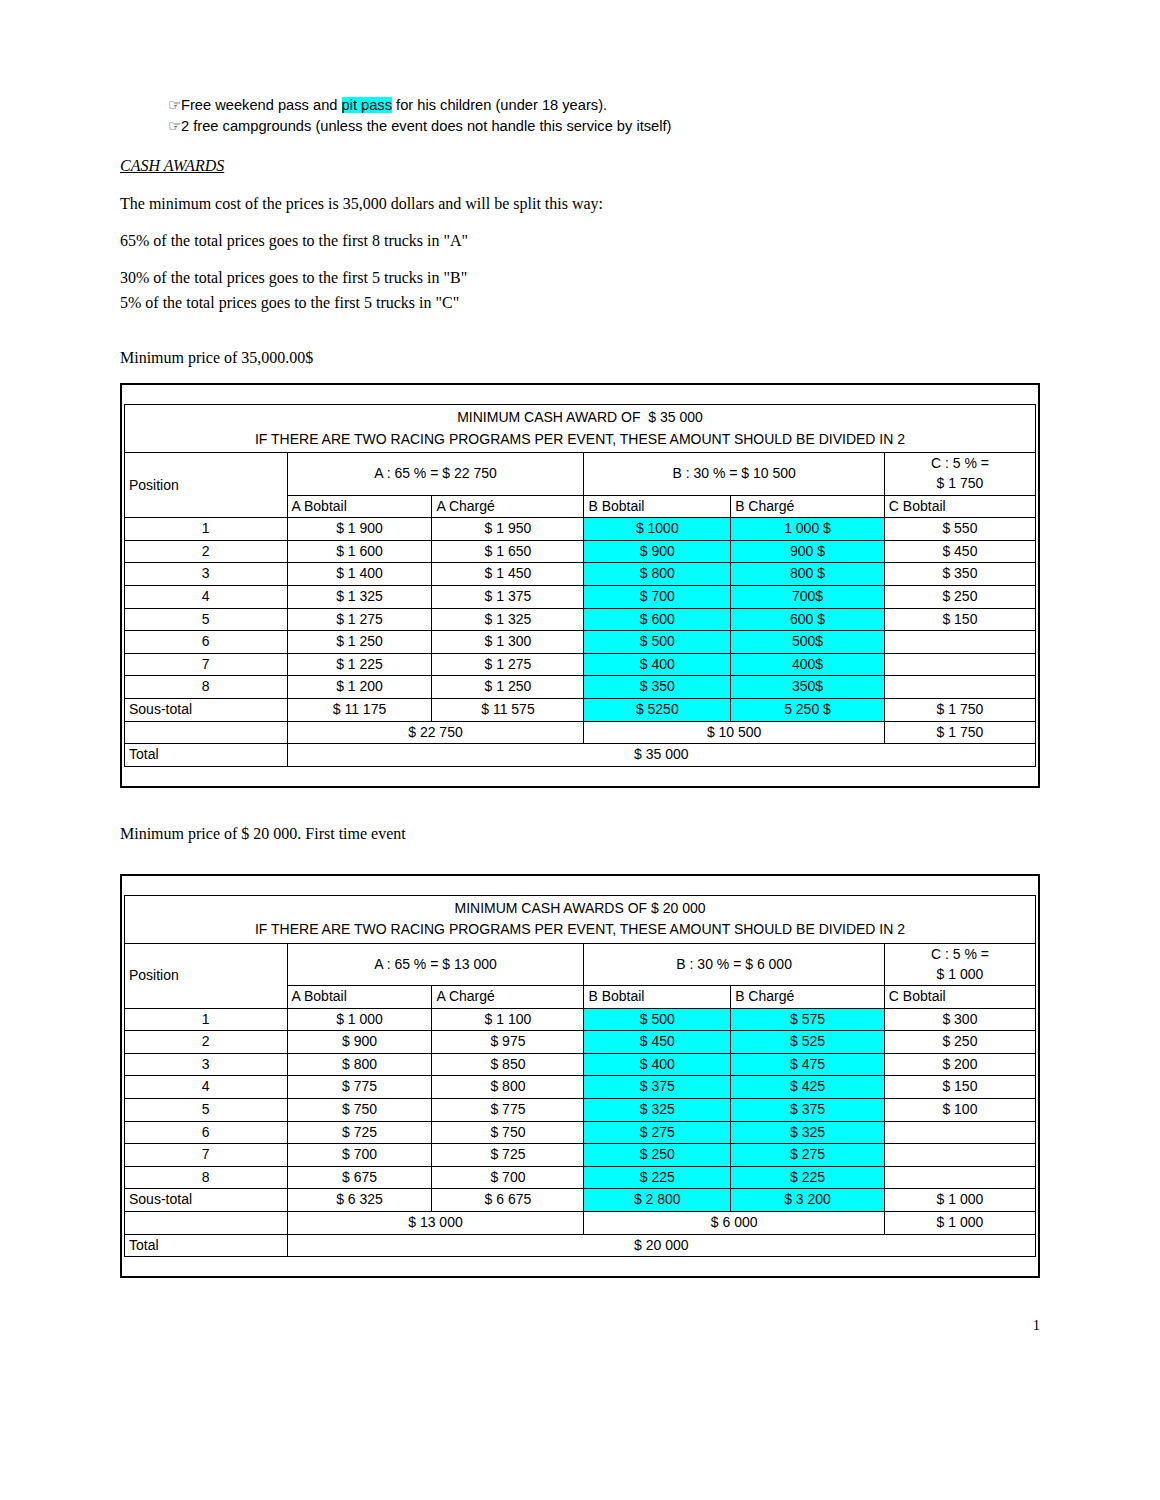☞Free weekend pass and pit pass for his children (under 18 years).
☞2 free campgrounds (unless the event does not handle this service by itself)
CASH AWARDS
The minimum cost of the prices is 35,000 dollars and will be split this way:
65% of the total prices goes to the first 8 trucks in "A"
30% of the total prices goes to the first 5 trucks in "B"
5% of the total prices goes to the first 5 trucks in "C"
Minimum price of 35,000.00$
| MINIMUM CASH AWARD OF $ 35 000 |
| IF THERE ARE TWO RACING PROGRAMS PER EVENT, THESE AMOUNT SHOULD BE DIVIDED IN 2 |
| Position | A : 65 % = $ 22 750 | B : 30 % = $ 10 500 | C : 5 % = $ 1 750 |
| A Bobtail | A Chargé | B Bobtail | B Chargé | C Bobtail |
| 1 | $ 1 900 | $ 1 950 | $ 1000 | 1 000 $ | $ 550 |
| 2 | $ 1 600 | $ 1 650 | $ 900 | 900 $ | $ 450 |
| 3 | $ 1 400 | $ 1 450 | $ 800 | 800 $ | $ 350 |
| 4 | $ 1 325 | $ 1 375 | $ 700 | 700$ | $ 250 |
| 5 | $ 1 275 | $ 1 325 | $ 600 | 600 $ | $ 150 |
| 6 | $ 1 250 | $ 1 300 | $ 500 | 500$ | |
| 7 | $ 1 225 | $ 1 275 | $ 400 | 400$ | |
| 8 | $ 1 200 | $ 1 250 | $ 350 | 350$ | |
| Sous-total | $ 11 175 | $ 11 575 | $ 5250 | 5 250 $ | $ 1 750 |
| | $ 22 750 | $ 10 500 | $ 1 750 |
| Total | $ 35 000 |
Minimum price of $ 20 000. First time event
| MINIMUM CASH AWARDS OF $ 20 000 |
| IF THERE ARE TWO RACING PROGRAMS PER EVENT, THESE AMOUNT SHOULD BE DIVIDED IN 2 |
| Position | A : 65 % = $ 13 000 | B : 30 % = $ 6 000 | C : 5 % = $ 1 000 |
| A Bobtail | A Chargé | B Bobtail | B Chargé | C Bobtail |
| 1 | $ 1 000 | $ 1 100 | $ 500 | $ 575 | $ 300 |
| 2 | $ 900 | $ 975 | $ 450 | $ 525 | $ 250 |
| 3 | $ 800 | $ 850 | $ 400 | $ 475 | $ 200 |
| 4 | $ 775 | $ 800 | $ 375 | $ 425 | $ 150 |
| 5 | $ 750 | $ 775 | $ 325 | $ 375 | $ 100 |
| 6 | $ 725 | $ 750 | $ 275 | $ 325 | |
| 7 | $ 700 | $ 725 | $ 250 | $ 275 | |
| 8 | $ 675 | $ 700 | $ 225 | $ 225 | |
| Sous-total | $ 6 325 | $ 6 675 | $ 2 800 | $ 3 200 | $ 1 000 |
| | $ 13 000 | $ 6 000 | $ 1 000 |
| Total | $ 20 000 |
1